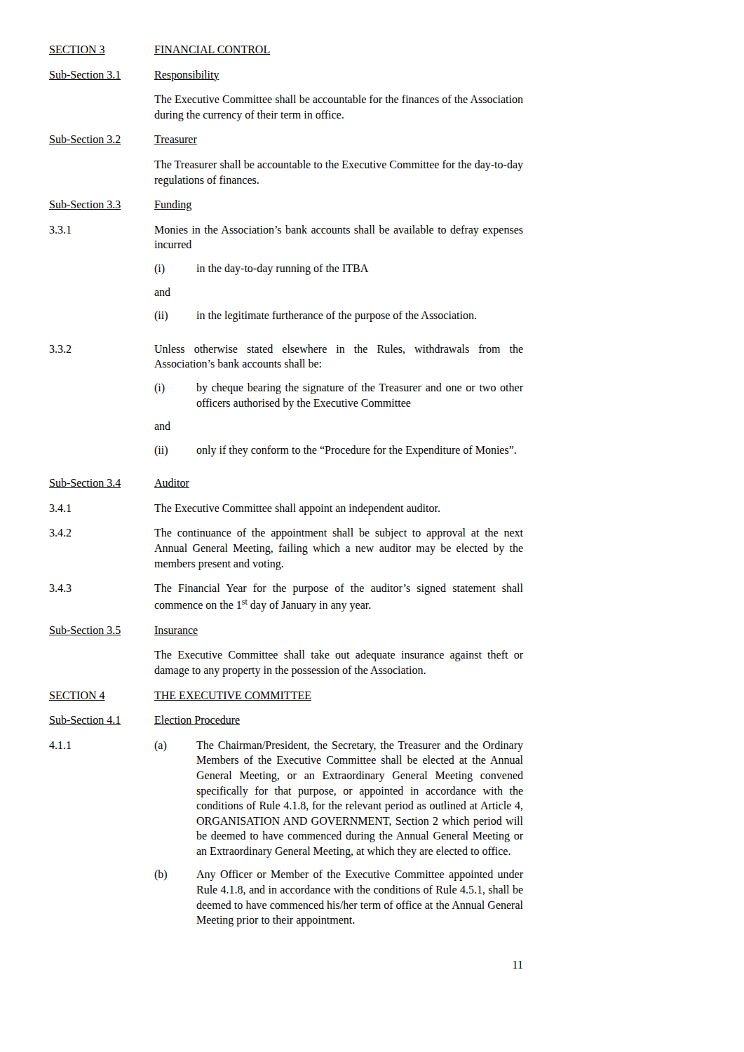SECTION 3
FINANCIAL CONTROL
Sub-Section 3.1
Responsibility
The Executive Committee shall be accountable for the finances of the Association during the currency of their term in office.
Sub-Section 3.2
Treasurer
The Treasurer shall be accountable to the Executive Committee for the day-to-day regulations of finances.
Sub-Section 3.3
Funding
3.3.1
Monies in the Association’s bank accounts shall be available to defray expenses incurred
(i)
in the day-to-day running of the ITBA
and
(ii)
in the legitimate furtherance of the purpose of the Association.
3.3.2
Unless otherwise stated elsewhere in the Rules, withdrawals from the Association’s bank accounts shall be:
(i)
by cheque bearing the signature of the Treasurer and one or two other officers authorised by the Executive Committee
and
(ii)
only if they conform to the “Procedure for the Expenditure of Monies”.
Sub-Section 3.4
Auditor
3.4.1
The Executive Committee shall appoint an independent auditor.
3.4.2
The continuance of the appointment shall be subject to approval at the next Annual General Meeting, failing which a new auditor may be elected by the members present and voting.
3.4.3
The Financial Year for the purpose of the auditor’s signed statement shall commence on the 1st day of January in any year.
Sub-Section 3.5
Insurance
The Executive Committee shall take out adequate insurance against theft or damage to any property in the possession of the Association.
SECTION 4
THE EXECUTIVE COMMITTEE
Sub-Section 4.1
Election Procedure
4.1.1
(a)
The Chairman/President, the Secretary, the Treasurer and the Ordinary Members of the Executive Committee shall be elected at the Annual General Meeting, or an Extraordinary General Meeting convened specifically for that purpose, or appointed in accordance with the conditions of Rule 4.1.8, for the relevant period as outlined at Article 4, ORGANISATION AND GOVERNMENT, Section 2 which period will be deemed to have commenced during the Annual General Meeting or an Extraordinary General Meeting, at which they are elected to office.
(b)
Any Officer or Member of the Executive Committee appointed under Rule 4.1.8, and in accordance with the conditions of Rule 4.5.1, shall be deemed to have commenced his/her term of office at the Annual General Meeting prior to their appointment.
11